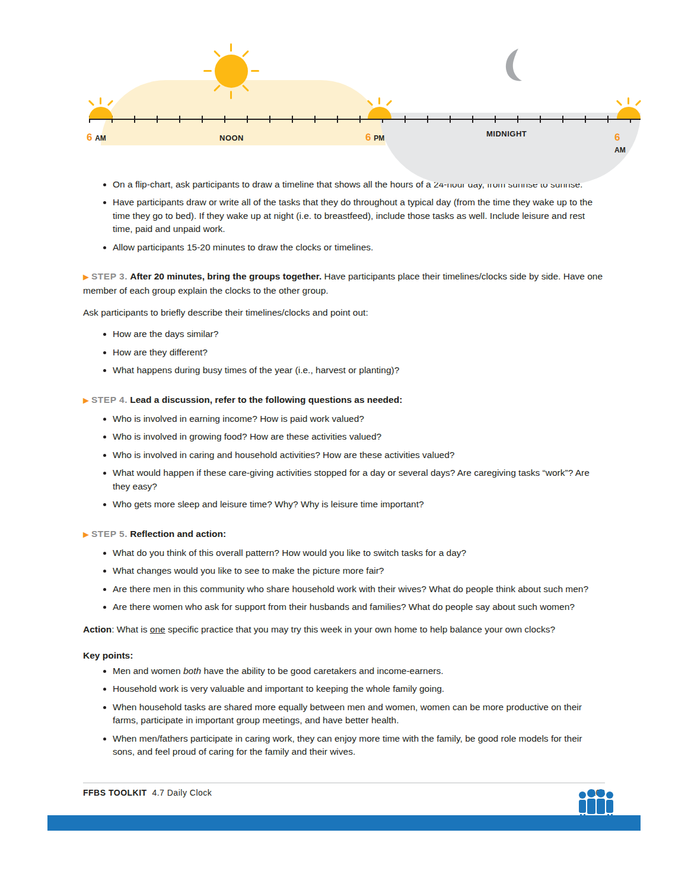6 AM
NOON
6 PM
MIDNIGHT
6 AM
On a flip-chart, ask participants to draw a timeline that shows all the hours of a 24-hour day, from sunrise to sunrise.
Have participants draw or write all of the tasks that they do throughout a typical day (from the time they wake up to the time they go to bed). If they wake up at night (i.e. to breastfeed), include those tasks as well. Include leisure and rest time, paid and unpaid work.
Allow participants 15-20 minutes to draw the clocks or timelines.
▶STEP 3. After 20 minutes, bring the groups together. Have participants place their timelines/clocks side by side. Have one member of each group explain the clocks to the other group.
Ask participants to briefly describe their timelines/clocks and point out:
How are the days similar?
How are they different?
What happens during busy times of the year (i.e., harvest or planting)?
▶STEP 4. Lead a discussion, refer to the following questions as needed:
Who is involved in earning income? How is paid work valued?
Who is involved in growing food? How are these activities valued?
Who is involved in caring and household activities? How are these activities valued?
What would happen if these care-giving activities stopped for a day or several days? Are caregiving tasks “work”? Are they easy?
Who gets more sleep and leisure time? Why? Why is leisure time important?
▶STEP 5. Reflection and action:
What do you think of this overall pattern? How would you like to switch tasks for a day?
What changes would you like to see to make the picture more fair?
Are there men in this community who share household work with their wives? What do people think about such men?
Are there women who ask for support from their husbands and families? What do people say about such women?
Action: What is one specific practice that you may try this week in your own home to help balance your own clocks?
Key points:
Men and women both have the ability to be good caretakers and income-earners.
Household work is very valuable and important to keeping the whole family going.
When household tasks are shared more equally between men and women, women can be more productive on their farms, participate in important group meetings, and have better health.
When men/fathers participate in caring work, they can enjoy more time with the family, be good role models for their sons, and feel proud of caring for the family and their wives.
FFBS TOOLKIT 4.7 Daily Clock
103